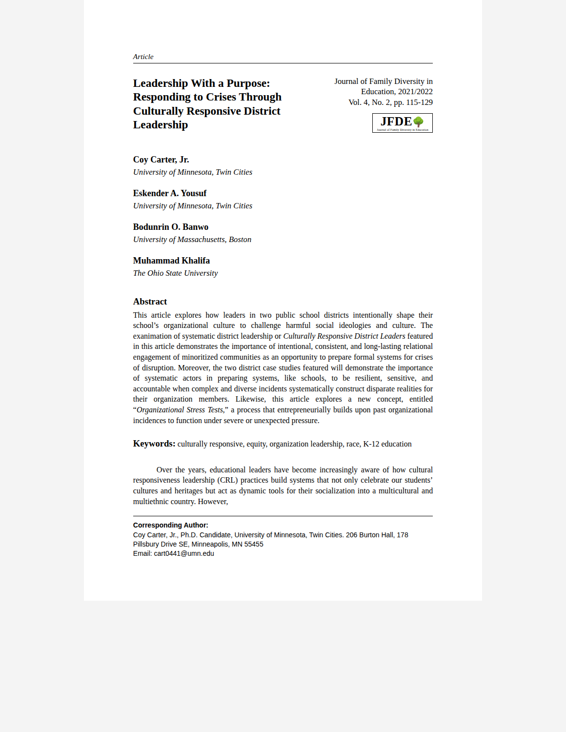Article
Leadership With a Purpose: Responding to Crises Through Culturally Responsive District Leadership
Journal of Family Diversity in Education, 2021/2022
Vol. 4, No. 2, pp. 115-129
JFDE🌳 Journal of Family Diversity in Education
Coy Carter, Jr.
University of Minnesota, Twin Cities
Eskender A. Yousuf
University of Minnesota, Twin Cities
Bodunrin O. Banwo
University of Massachusetts, Boston
Muhammad Khalifa
The Ohio State University
Abstract
This article explores how leaders in two public school districts intentionally shape their school’s organizational culture to challenge harmful social ideologies and culture. The exanimation of systematic district leadership or Culturally Responsive District Leaders featured in this article demonstrates the importance of intentional, consistent, and long-lasting relational engagement of minoritized communities as an opportunity to prepare formal systems for crises of disruption. Moreover, the two district case studies featured will demonstrate the importance of systematic actors in preparing systems, like schools, to be resilient, sensitive, and accountable when complex and diverse incidents systematically construct disparate realities for their organization members. Likewise, this article explores a new concept, entitled “Organizational Stress Tests,” a process that entrepreneurially builds upon past organizational incidences to function under severe or unexpected pressure.
Keywords: culturally responsive, equity, organization leadership, race, K-12 education
Over the years, educational leaders have become increasingly aware of how cultural responsiveness leadership (CRL) practices build systems that not only celebrate our students’ cultures and heritages but act as dynamic tools for their socialization into a multicultural and multiethnic country. However,
Corresponding Author:
Coy Carter, Jr., Ph.D. Candidate, University of Minnesota, Twin Cities. 206 Burton Hall, 178 Pillsbury Drive SE, Minneapolis, MN 55455
Email: cart0441@umn.edu